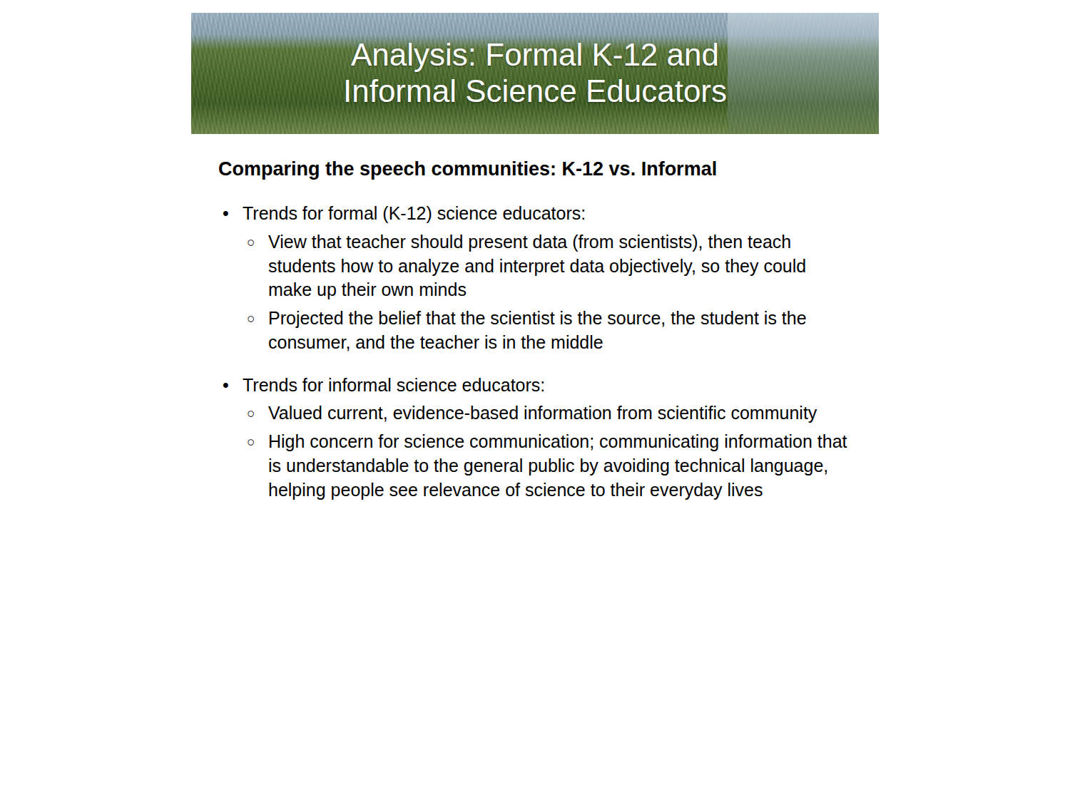Analysis: Formal K-12 and
Informal Science Educators
Comparing the speech communities: K-12 vs. Informal
Trends for formal (K-12) science educators:
View that teacher should present data (from scientists), then teach students how to analyze and interpret data objectively, so they could make up their own minds
Projected the belief that the scientist is the source, the student is the consumer, and the teacher is in the middle
Trends for informal science educators:
Valued current, evidence-based information from scientific community
High concern for science communication; communicating information that is understandable to the general public by avoiding technical language, helping people see relevance of science to their everyday lives